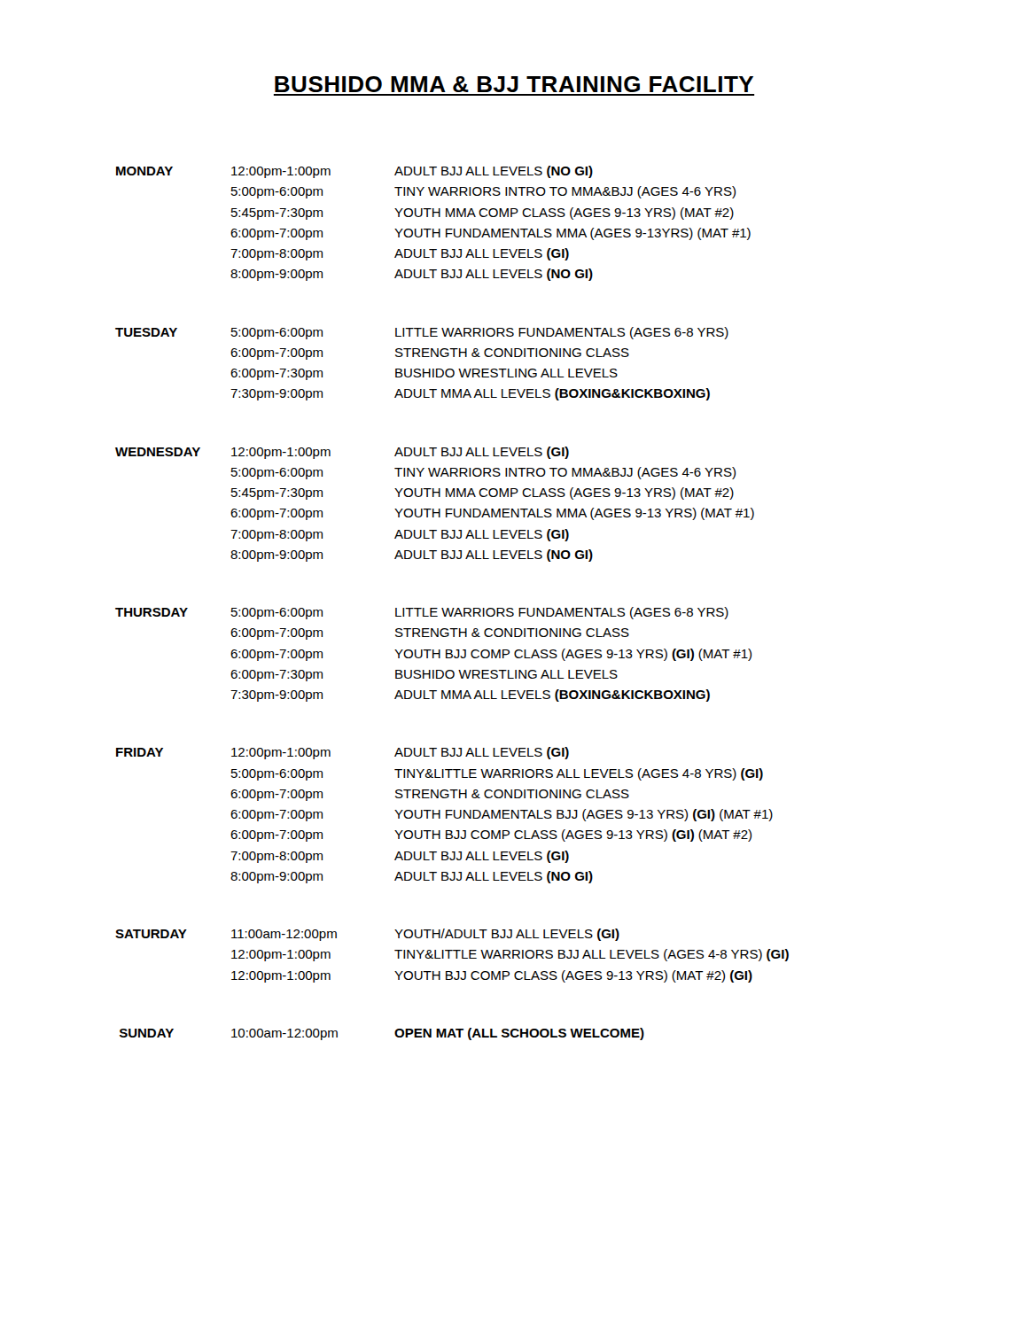BUSHIDO MMA & BJJ TRAINING FACILITY
| MONDAY | 12:00pm-1:00pm | ADULT BJJ ALL LEVELS (NO GI) |
| | 5:00pm-6:00pm | TINY WARRIORS INTRO TO MMA&BJJ (AGES 4-6 YRS) |
| | 5:45pm-7:30pm | YOUTH MMA COMP CLASS (AGES 9-13 YRS) (MAT #2) |
| | 6:00pm-7:00pm | YOUTH FUNDAMENTALS MMA (AGES 9-13YRS) (MAT #1) |
| | 7:00pm-8:00pm | ADULT BJJ ALL LEVELS (GI) |
| | 8:00pm-9:00pm | ADULT BJJ ALL LEVELS (NO GI) |
| TUESDAY | 5:00pm-6:00pm | LITTLE WARRIORS FUNDAMENTALS (AGES 6-8 YRS) |
| | 6:00pm-7:00pm | STRENGTH & CONDITIONING CLASS |
| | 6:00pm-7:30pm | BUSHIDO WRESTLING ALL LEVELS |
| | 7:30pm-9:00pm | ADULT MMA ALL LEVELS (BOXING&KICKBOXING) |
| WEDNESDAY | 12:00pm-1:00pm | ADULT BJJ ALL LEVELS (GI) |
| | 5:00pm-6:00pm | TINY WARRIORS INTRO TO MMA&BJJ (AGES 4-6 YRS) |
| | 5:45pm-7:30pm | YOUTH MMA COMP CLASS (AGES 9-13 YRS) (MAT #2) |
| | 6:00pm-7:00pm | YOUTH FUNDAMENTALS MMA (AGES 9-13 YRS) (MAT #1) |
| | 7:00pm-8:00pm | ADULT BJJ ALL LEVELS (GI) |
| | 8:00pm-9:00pm | ADULT BJJ ALL LEVELS (NO GI) |
| THURSDAY | 5:00pm-6:00pm | LITTLE WARRIORS FUNDAMENTALS (AGES 6-8 YRS) |
| | 6:00pm-7:00pm | STRENGTH & CONDITIONING CLASS |
| | 6:00pm-7:00pm | YOUTH BJJ COMP CLASS (AGES 9-13 YRS) (GI) (MAT #1) |
| | 6:00pm-7:30pm | BUSHIDO WRESTLING ALL LEVELS |
| | 7:30pm-9:00pm | ADULT MMA ALL LEVELS (BOXING&KICKBOXING) |
| FRIDAY | 12:00pm-1:00pm | ADULT BJJ ALL LEVELS (GI) |
| | 5:00pm-6:00pm | TINY&LITTLE WARRIORS ALL LEVELS (AGES 4-8 YRS) (GI) |
| | 6:00pm-7:00pm | STRENGTH & CONDITIONING CLASS |
| | 6:00pm-7:00pm | YOUTH FUNDAMENTALS BJJ (AGES 9-13 YRS) (GI) (MAT #1) |
| | 6:00pm-7:00pm | YOUTH BJJ COMP CLASS (AGES 9-13 YRS) (GI) (MAT #2) |
| | 7:00pm-8:00pm | ADULT BJJ ALL LEVELS (GI) |
| | 8:00pm-9:00pm | ADULT BJJ ALL LEVELS (NO GI) |
| SATURDAY | 11:00am-12:00pm | YOUTH/ADULT BJJ ALL LEVELS (GI) |
| | 12:00pm-1:00pm | TINY&LITTLE WARRIORS BJJ ALL LEVELS (AGES 4-8 YRS) (GI) |
| | 12:00pm-1:00pm | YOUTH BJJ COMP CLASS (AGES 9-13 YRS) (MAT #2) (GI) |
| SUNDAY | 10:00am-12:00pm | OPEN MAT (ALL SCHOOLS WELCOME) |